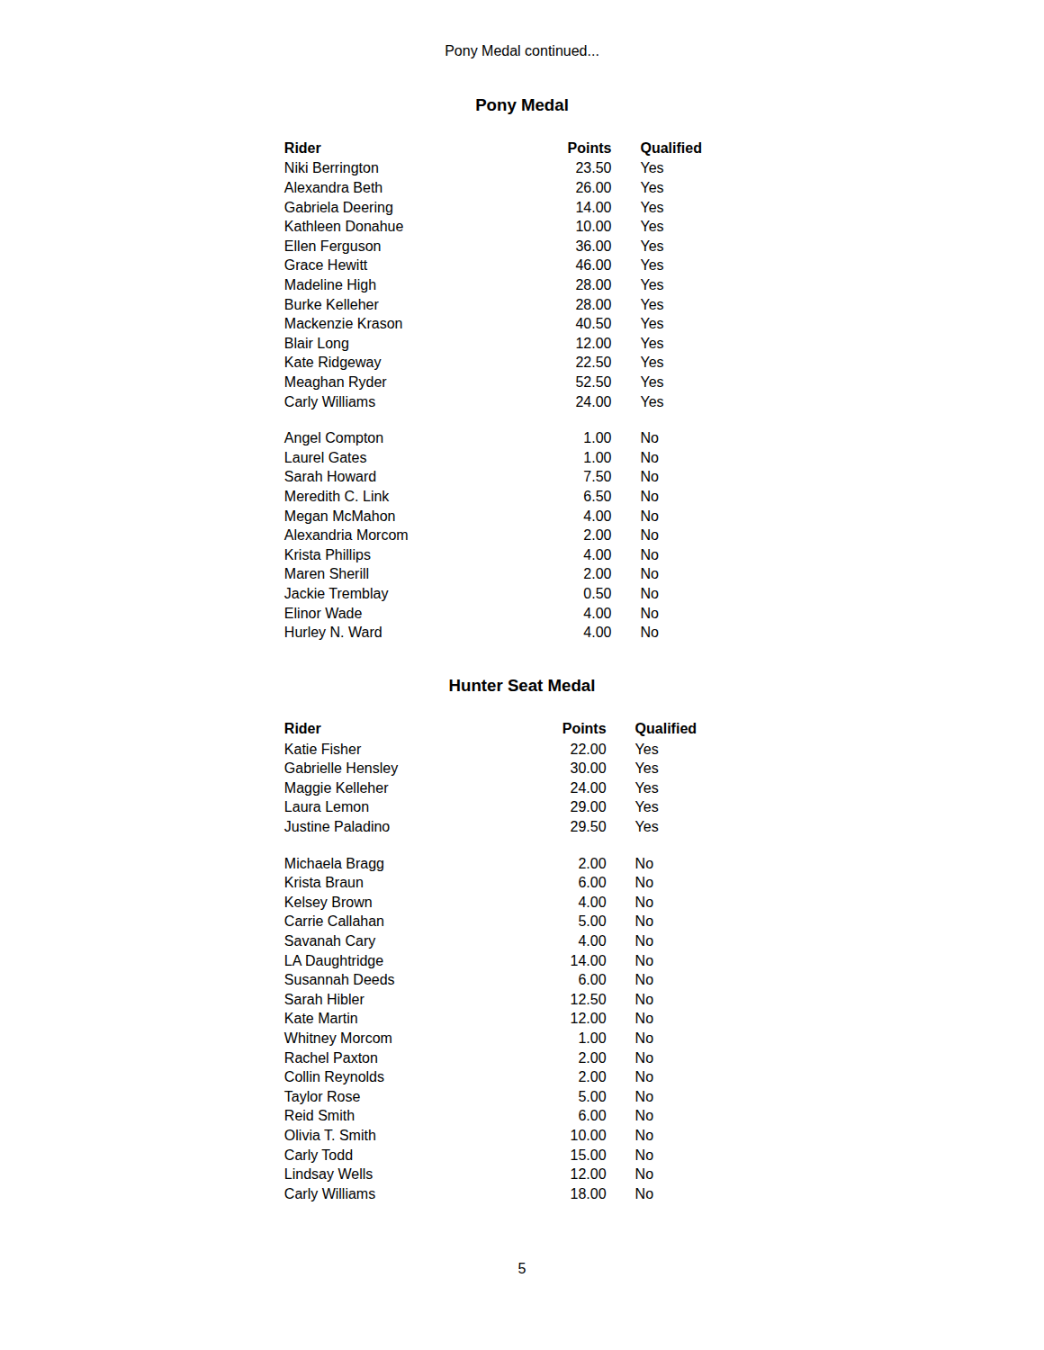Pony Medal continued...
Pony Medal
| Rider | Points | Qualified |
| --- | --- | --- |
| Niki Berrington | 23.50 | Yes |
| Alexandra Beth | 26.00 | Yes |
| Gabriela Deering | 14.00 | Yes |
| Kathleen Donahue | 10.00 | Yes |
| Ellen Ferguson | 36.00 | Yes |
| Grace Hewitt | 46.00 | Yes |
| Madeline High | 28.00 | Yes |
| Burke Kelleher | 28.00 | Yes |
| Mackenzie Krason | 40.50 | Yes |
| Blair Long | 12.00 | Yes |
| Kate Ridgeway | 22.50 | Yes |
| Meaghan Ryder | 52.50 | Yes |
| Carly Williams | 24.00 | Yes |
| Angel Compton | 1.00 | No |
| Laurel Gates | 1.00 | No |
| Sarah Howard | 7.50 | No |
| Meredith C. Link | 6.50 | No |
| Megan McMahon | 4.00 | No |
| Alexandria Morcom | 2.00 | No |
| Krista Phillips | 4.00 | No |
| Maren Sherill | 2.00 | No |
| Jackie Tremblay | 0.50 | No |
| Elinor Wade | 4.00 | No |
| Hurley N. Ward | 4.00 | No |
Hunter Seat Medal
| Rider | Points | Qualified |
| --- | --- | --- |
| Katie Fisher | 22.00 | Yes |
| Gabrielle Hensley | 30.00 | Yes |
| Maggie Kelleher | 24.00 | Yes |
| Laura Lemon | 29.00 | Yes |
| Justine Paladino | 29.50 | Yes |
| Michaela Bragg | 2.00 | No |
| Krista Braun | 6.00 | No |
| Kelsey Brown | 4.00 | No |
| Carrie Callahan | 5.00 | No |
| Savanah Cary | 4.00 | No |
| LA Daughtridge | 14.00 | No |
| Susannah Deeds | 6.00 | No |
| Sarah Hibler | 12.50 | No |
| Kate Martin | 12.00 | No |
| Whitney Morcom | 1.00 | No |
| Rachel Paxton | 2.00 | No |
| Collin Reynolds | 2.00 | No |
| Taylor Rose | 5.00 | No |
| Reid Smith | 6.00 | No |
| Olivia T. Smith | 10.00 | No |
| Carly Todd | 15.00 | No |
| Lindsay Wells | 12.00 | No |
| Carly Williams | 18.00 | No |
5